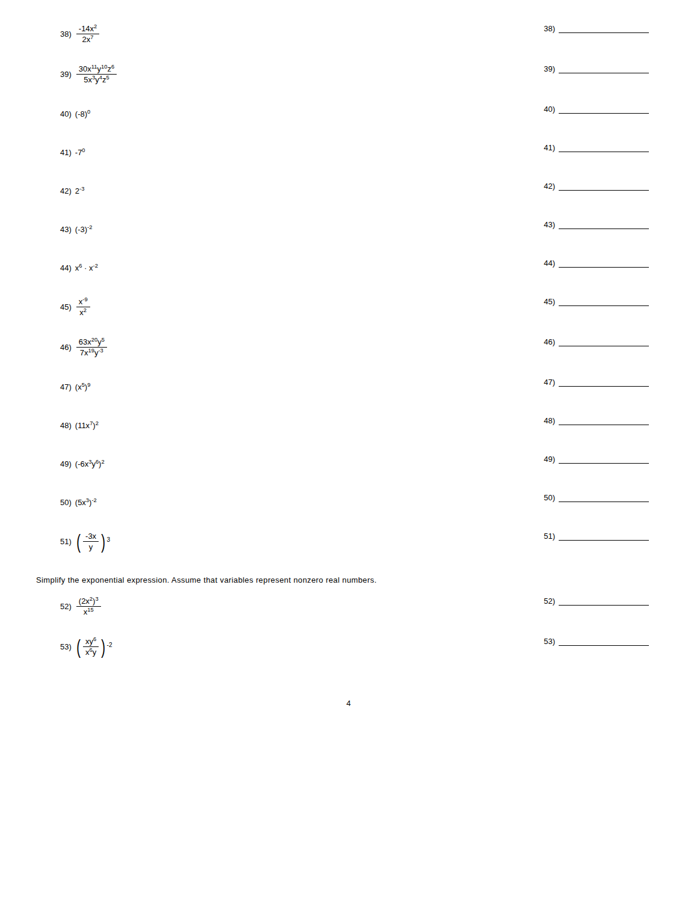38) -14x2 2x7
38)
39) 30x11y10z6 5x3y4z5
39)
40) (-8)0
40)
41) -70
41)
42) 2-3
42)
43) (-3)-2
43)
44) x6 · x-2
44)
45) x-9 x2
45)
46) 63x20y5 7x19y-3
46)
47) (x5)9
47)
48) (11x7)2
48)
49) (-6x3y6)2
49)
50) (5x3)-2
50)
51) ( -3x y ) 3
51)
Simplify the exponential expression. Assume that variables represent nonzero real numbers.
52) (2x2)3 x15
52)
53) ( xy6 x6y ) -2
53)
4